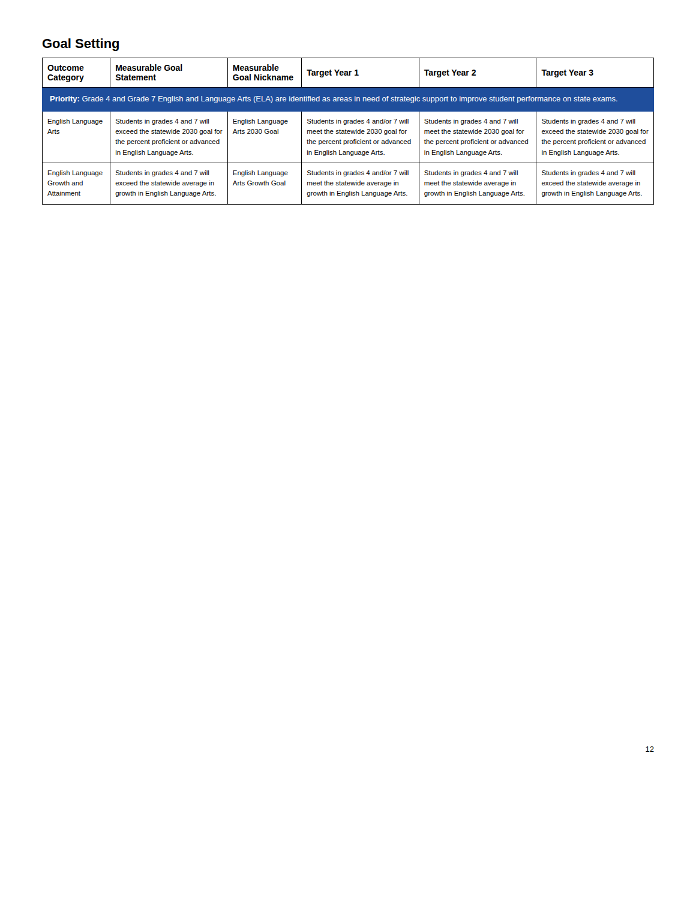Goal Setting
| Priority: Grade 4 and Grade 7 English and Language Arts (ELA) are identified as areas in need of strategic support to improve student performance on state exams. |
| Outcome Category | Measurable Goal Statement | Measurable Goal Nickname | Target Year 1 | Target Year 2 | Target Year 3 |
| English Language Arts | Students in grades 4 and 7 will exceed the statewide 2030 goal for the percent proficient or advanced in English Language Arts. | English Language Arts 2030 Goal | Students in grades 4 and/or 7 will meet the statewide 2030 goal for the percent proficient or advanced in English Language Arts. | Students in grades 4 and 7 will meet the statewide 2030 goal for the percent proficient or advanced in English Language Arts. | Students in grades 4 and 7 will exceed the statewide 2030 goal for the percent proficient or advanced in English Language Arts. |
| English Language Growth and Attainment | Students in grades 4 and 7 will exceed the statewide average in growth in English Language Arts. | English Language Arts Growth Goal | Students in grades 4 and/or 7 will meet the statewide average in growth in English Language Arts. | Students in grades 4 and 7 will meet the statewide average in growth in English Language Arts. | Students in grades 4 and 7 will exceed the statewide average in growth in English Language Arts. |
12